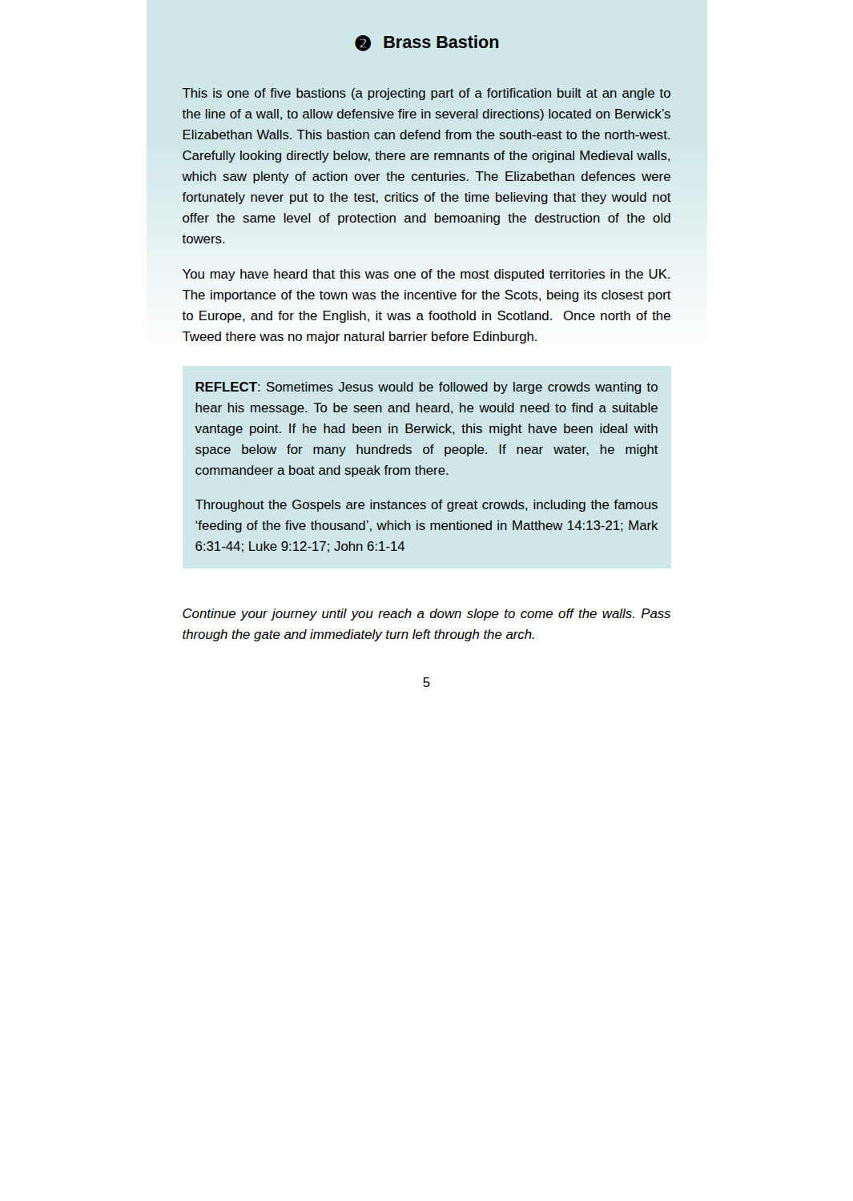❷ Brass Bastion
This is one of five bastions (a projecting part of a fortification built at an angle to the line of a wall, to allow defensive fire in several directions) located on Berwick’s Elizabethan Walls. This bastion can defend from the south-east to the north-west. Carefully looking directly below, there are remnants of the original Medieval walls, which saw plenty of action over the centuries. The Elizabethan defences were fortunately never put to the test, critics of the time believing that they would not offer the same level of protection and bemoaning the destruction of the old towers.
You may have heard that this was one of the most disputed territories in the UK. The importance of the town was the incentive for the Scots, being its closest port to Europe, and for the English, it was a foothold in Scotland. Once north of the Tweed there was no major natural barrier before Edinburgh.
REFLECT: Sometimes Jesus would be followed by large crowds wanting to hear his message. To be seen and heard, he would need to find a suitable vantage point. If he had been in Berwick, this might have been ideal with space below for many hundreds of people. If near water, he might commandeer a boat and speak from there.
Throughout the Gospels are instances of great crowds, including the famous ‘feeding of the five thousand’, which is mentioned in Matthew 14:13-21; Mark 6:31-44; Luke 9:12-17; John 6:1-14
Continue your journey until you reach a down slope to come off the walls. Pass through the gate and immediately turn left through the arch.
5